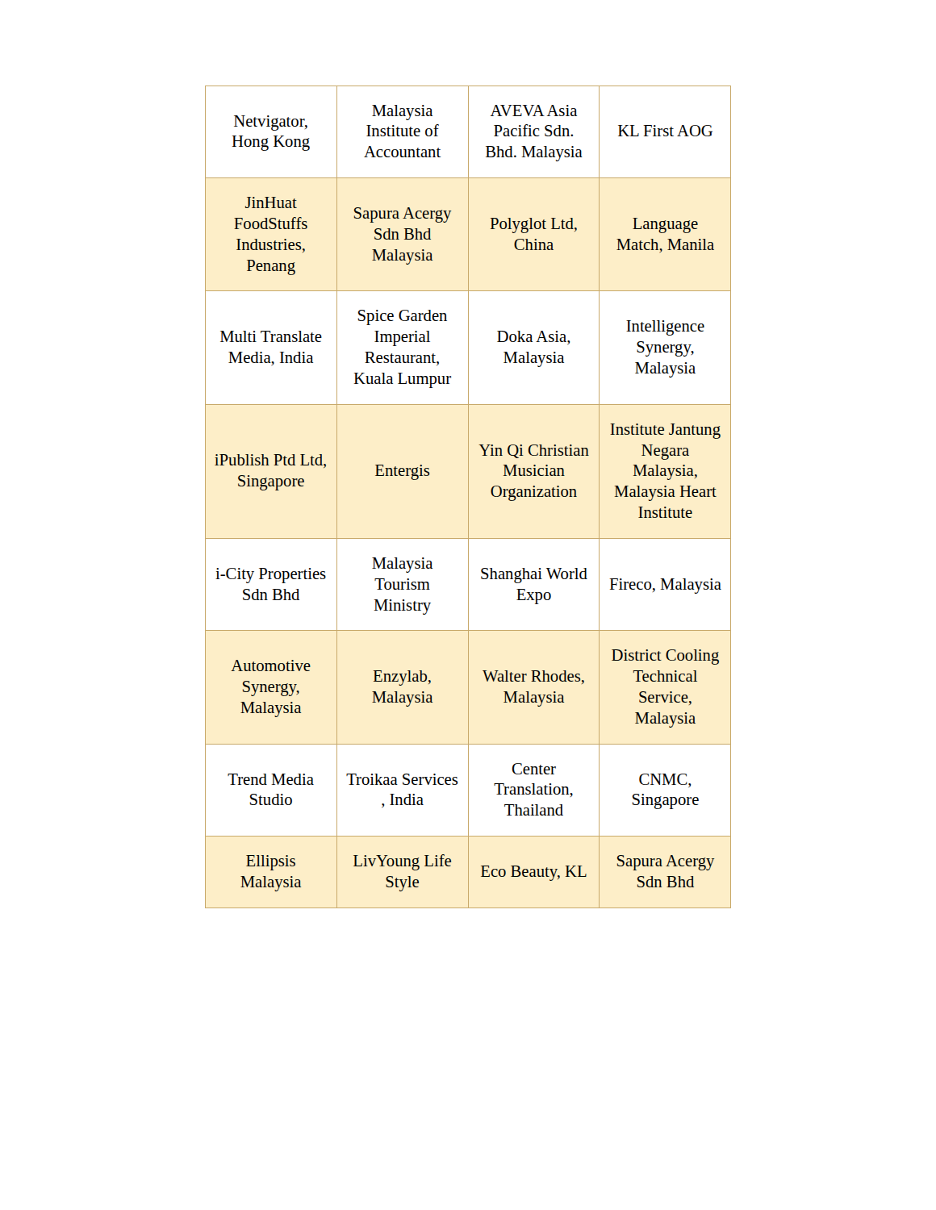| Netvigator, Hong Kong | Malaysia Institute of Accountant | AVEVA Asia Pacific Sdn. Bhd. Malaysia | KL First AOG |
| JinHuat FoodStuffs Industries, Penang | Sapura Acergy Sdn Bhd Malaysia | Polyglot Ltd, China | Language Match, Manila |
| Multi Translate Media, India | Spice Garden Imperial Restaurant, Kuala Lumpur | Doka Asia, Malaysia | Intelligence Synergy, Malaysia |
| iPublish Ptd Ltd, Singapore | Entergis | Yin Qi Christian Musician Organization | Institute Jantung Negara Malaysia, Malaysia Heart Institute |
| i-City Properties Sdn Bhd | Malaysia Tourism Ministry | Shanghai World Expo | Fireco, Malaysia |
| Automotive Synergy, Malaysia | Enzylab, Malaysia | Walter Rhodes, Malaysia | District Cooling Technical Service, Malaysia |
| Trend Media Studio | Troikaa Services , India | Center Translation, Thailand | CNMC, Singapore |
| Ellipsis Malaysia | LivYoung Life Style | Eco Beauty, KL | Sapura Acergy Sdn Bhd |